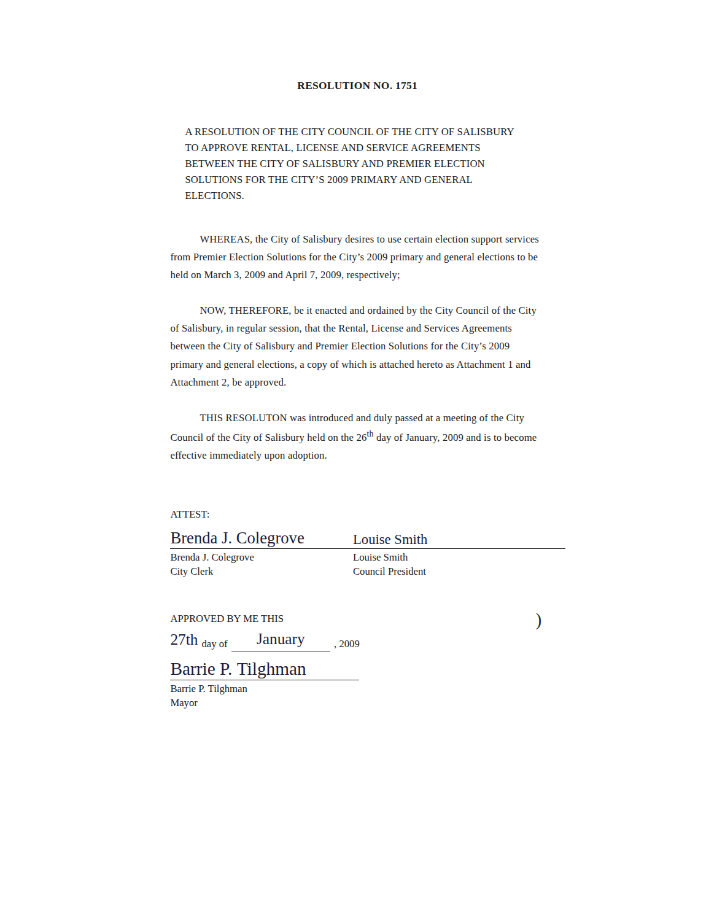RESOLUTION NO. 1751
A RESOLUTION OF THE CITY COUNCIL OF THE CITY OF SALISBURY
TO APPROVE RENTAL, LICENSE AND SERVICE AGREEMENTS
BETWEEN THE CITY OF SALISBURY AND PREMIER ELECTION
SOLUTIONS FOR THE CITY’S 2009 PRIMARY AND GENERAL
ELECTIONS.
WHEREAS, the City of Salisbury desires to use certain election support services from Premier Election Solutions for the City’s 2009 primary and general elections to be held on March 3, 2009 and April 7, 2009, respectively;
NOW, THEREFORE, be it enacted and ordained by the City Council of the City of Salisbury, in regular session, that the Rental, License and Services Agreements between the City of Salisbury and Premier Election Solutions for the City’s 2009 primary and general elections, a copy of which is attached hereto as Attachment 1 and Attachment 2, be approved.
THIS RESOLUTON was introduced and duly passed at a meeting of the City Council of the City of Salisbury held on the 26th day of January, 2009 and is to become effective immediately upon adoption.
ATTEST:
| Brenda J. Colegrove Brenda J. Colegrove City Clerk | Louise Smith Louise Smith Council President |
APPROVED BY ME THIS
27th day of January , 2009
Barrie P. Tilghman
Barrie P. Tilghman
Mayor
)